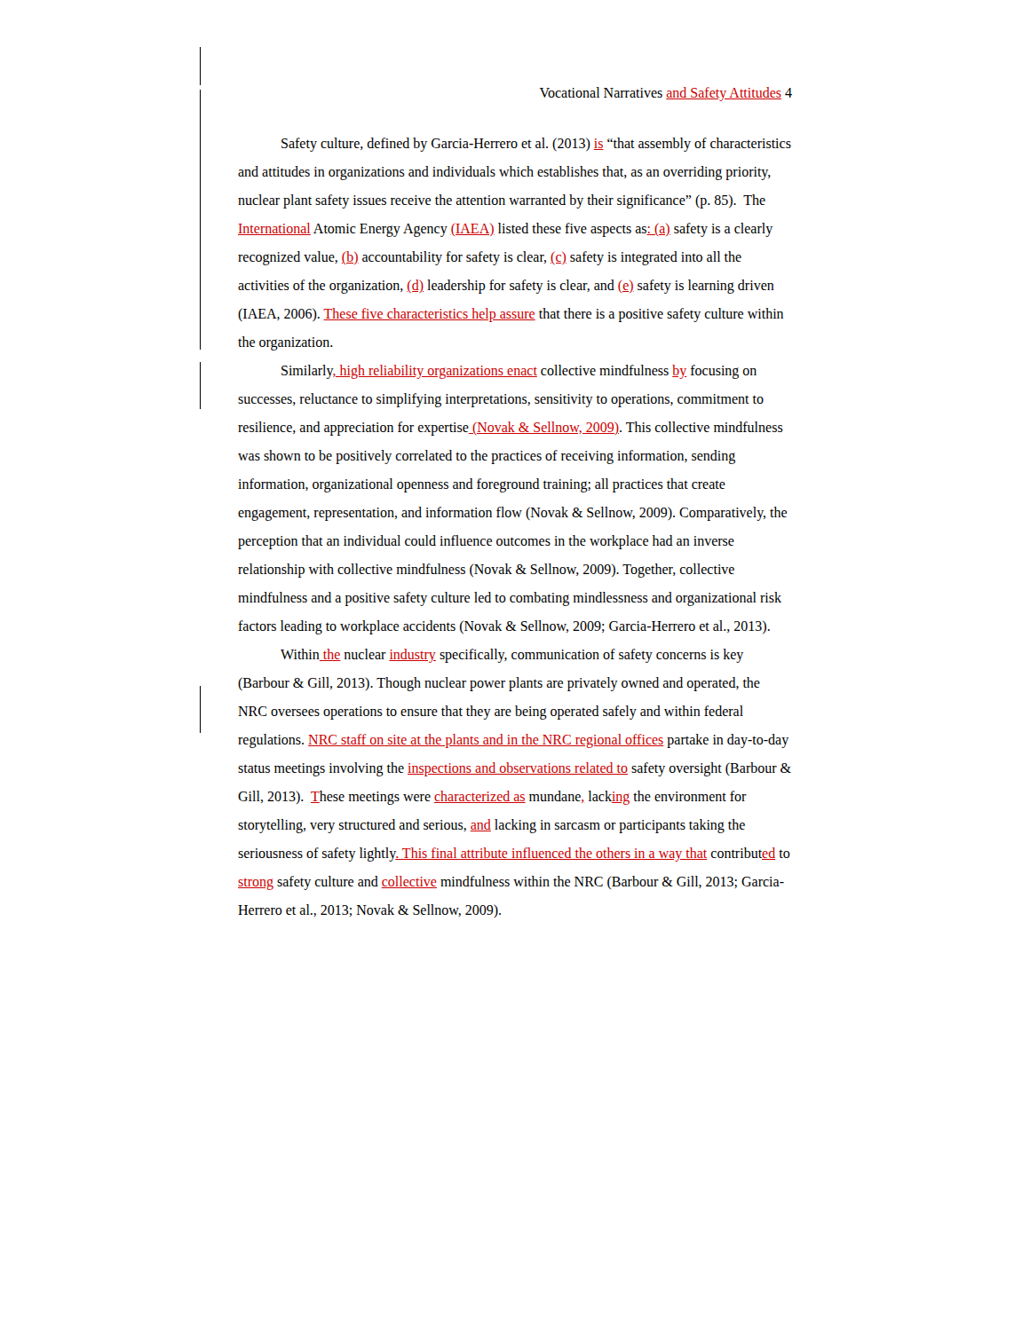Vocational Narratives and Safety Attitudes 4
Safety culture, defined by Garcia-Herrero et al. (2013) is “that assembly of characteristics and attitudes in organizations and individuals which establishes that, as an overriding priority, nuclear plant safety issues receive the attention warranted by their significance” (p. 85). The International Atomic Energy Agency (IAEA) listed these five aspects as: (a) safety is a clearly recognized value, (b) accountability for safety is clear, (c) safety is integrated into all the activities of the organization, (d) leadership for safety is clear, and (e) safety is learning driven (IAEA, 2006). These five characteristics help assure that there is a positive safety culture within the organization.
Similarly, high reliability organizations enact collective mindfulness by focusing on successes, reluctance to simplifying interpretations, sensitivity to operations, commitment to resilience, and appreciation for expertise (Novak & Sellnow, 2009). This collective mindfulness was shown to be positively correlated to the practices of receiving information, sending information, organizational openness and foreground training; all practices that create engagement, representation, and information flow (Novak & Sellnow, 2009). Comparatively, the perception that an individual could influence outcomes in the workplace had an inverse relationship with collective mindfulness (Novak & Sellnow, 2009). Together, collective mindfulness and a positive safety culture led to combating mindlessness and organizational risk factors leading to workplace accidents (Novak & Sellnow, 2009; Garcia-Herrero et al., 2013).
Within the nuclear industry specifically, communication of safety concerns is key (Barbour & Gill, 2013). Though nuclear power plants are privately owned and operated, the NRC oversees operations to ensure that they are being operated safely and within federal regulations. NRC staff on site at the plants and in the NRC regional offices partake in day-to-day status meetings involving the inspections and observations related to safety oversight (Barbour & Gill, 2013). These meetings were characterized as mundane, lacking the environment for storytelling, very structured and serious, and lacking in sarcasm or participants taking the seriousness of safety lightly. This final attribute influenced the others in a way that contributed to strong safety culture and collective mindfulness within the NRC (Barbour & Gill, 2013; Garcia-Herrero et al., 2013; Novak & Sellnow, 2009).